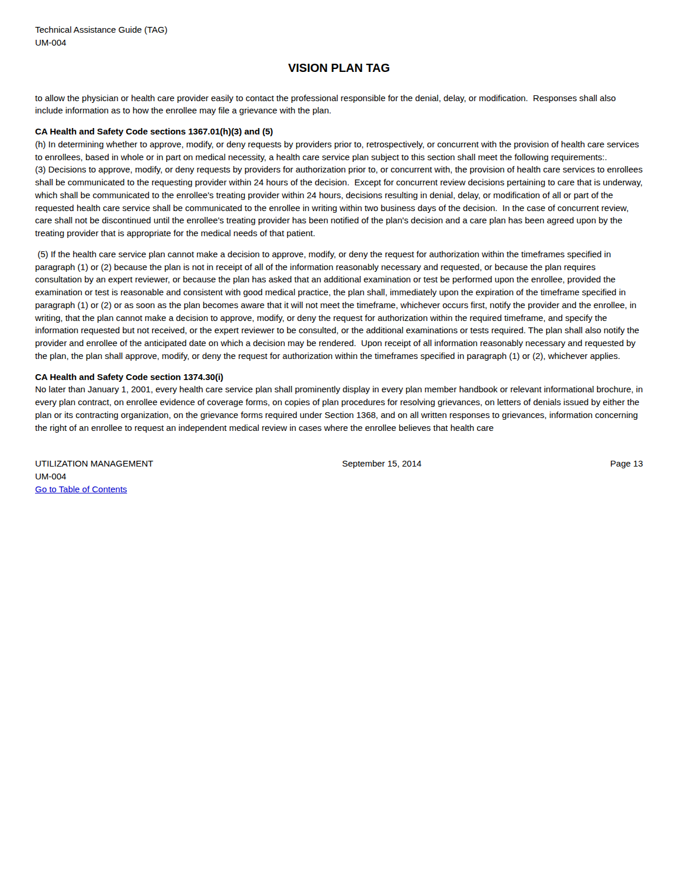Technical Assistance Guide (TAG)
UM-004
VISION PLAN TAG
to allow the physician or health care provider easily to contact the professional responsible for the denial, delay, or modification. Responses shall also include information as to how the enrollee may file a grievance with the plan.
CA Health and Safety Code sections 1367.01(h)(3) and (5)
(h) In determining whether to approve, modify, or deny requests by providers prior to, retrospectively, or concurrent with the provision of health care services to enrollees, based in whole or in part on medical necessity, a health care service plan subject to this section shall meet the following requirements:.
(3) Decisions to approve, modify, or deny requests by providers for authorization prior to, or concurrent with, the provision of health care services to enrollees shall be communicated to the requesting provider within 24 hours of the decision. Except for concurrent review decisions pertaining to care that is underway, which shall be communicated to the enrollee's treating provider within 24 hours, decisions resulting in denial, delay, or modification of all or part of the requested health care service shall be communicated to the enrollee in writing within two business days of the decision. In the case of concurrent review, care shall not be discontinued until the enrollee's treating provider has been notified of the plan's decision and a care plan has been agreed upon by the treating provider that is appropriate for the medical needs of that patient.
(5) If the health care service plan cannot make a decision to approve, modify, or deny the request for authorization within the timeframes specified in paragraph (1) or (2) because the plan is not in receipt of all of the information reasonably necessary and requested, or because the plan requires consultation by an expert reviewer, or because the plan has asked that an additional examination or test be performed upon the enrollee, provided the examination or test is reasonable and consistent with good medical practice, the plan shall, immediately upon the expiration of the timeframe specified in paragraph (1) or (2) or as soon as the plan becomes aware that it will not meet the timeframe, whichever occurs first, notify the provider and the enrollee, in writing, that the plan cannot make a decision to approve, modify, or deny the request for authorization within the required timeframe, and specify the information requested but not received, or the expert reviewer to be consulted, or the additional examinations or tests required. The plan shall also notify the provider and enrollee of the anticipated date on which a decision may be rendered. Upon receipt of all information reasonably necessary and requested by the plan, the plan shall approve, modify, or deny the request for authorization within the timeframes specified in paragraph (1) or (2), whichever applies.
CA Health and Safety Code section 1374.30(i)
No later than January 1, 2001, every health care service plan shall prominently display in every plan member handbook or relevant informational brochure, in every plan contract, on enrollee evidence of coverage forms, on copies of plan procedures for resolving grievances, on letters of denials issued by either the plan or its contracting organization, on the grievance forms required under Section 1368, and on all written responses to grievances, information concerning the right of an enrollee to request an independent medical review in cases where the enrollee believes that health care
UTILIZATION MANAGEMENT
UM-004
Go to Table of Contents
September 15, 2014
Page 13